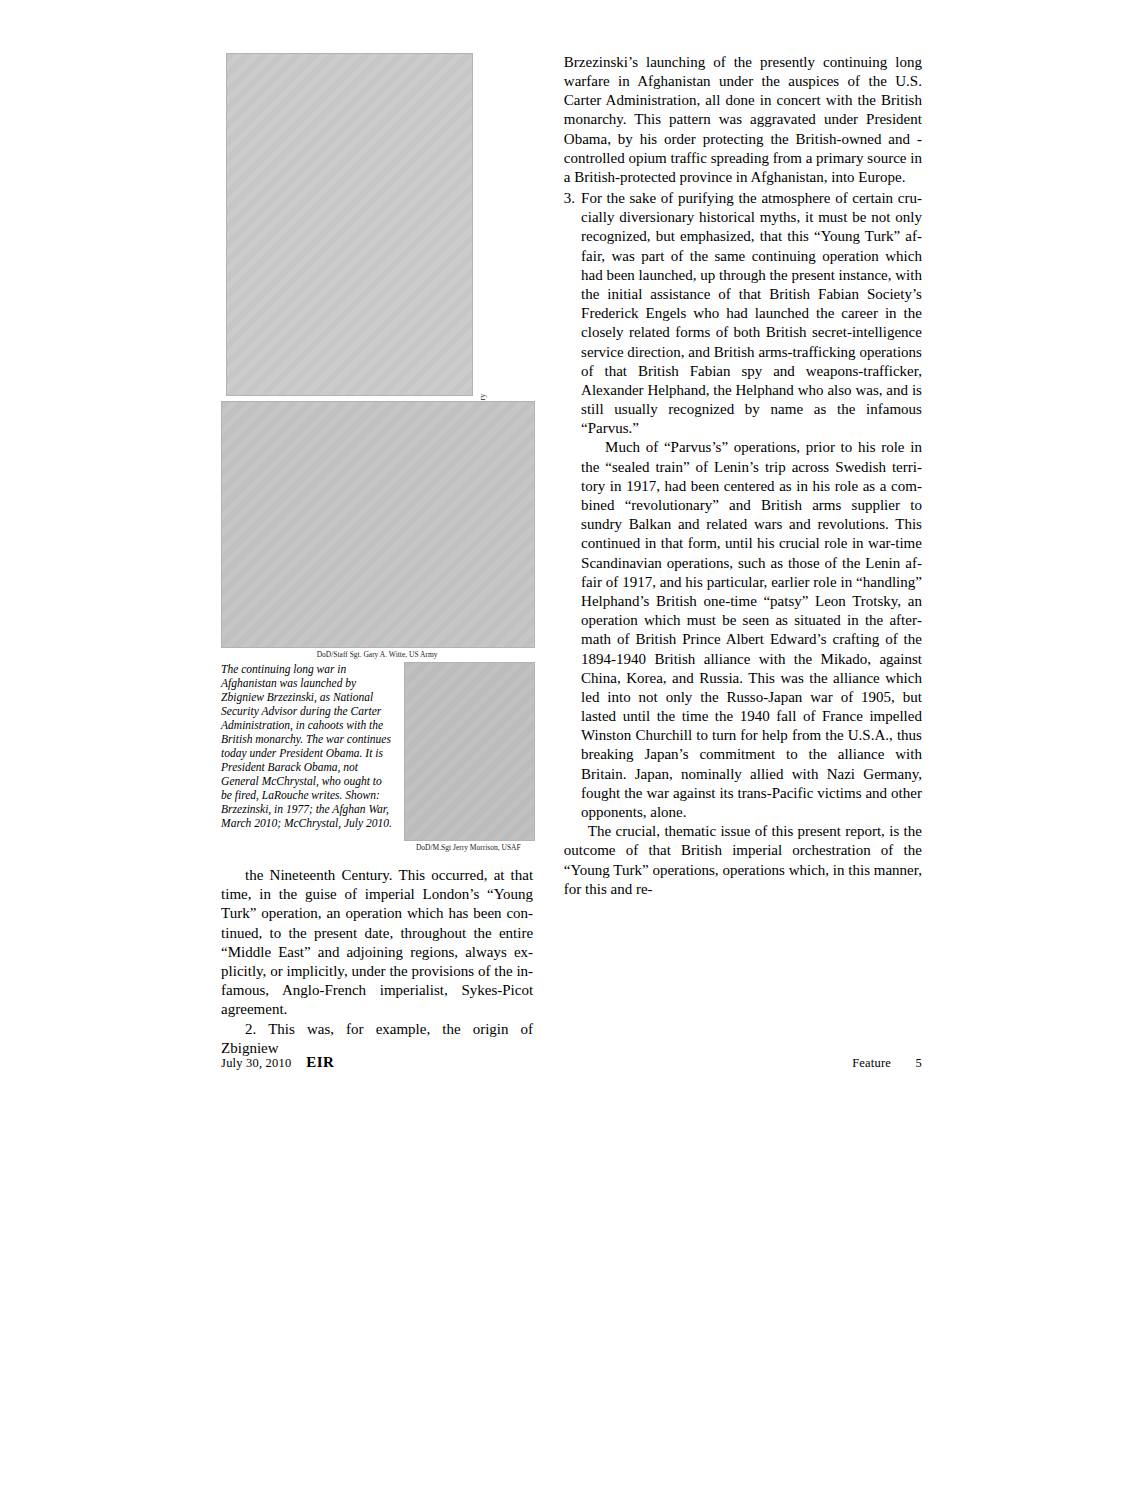Jimmy Carter Library
DoD/Staff Sgt. Gary A. Witte, US Army
The continuing long war in Afghanistan was launched by Zbigniew Brzezinski, as National Security Advisor during the Carter Administration, in cahoots with the British monarchy. The war continues today under President Obama. It is President Barack Obama, not General McChrystal, who ought to be fired, LaRouche writes. Shown: Brzezinski, in 1977; the Afghan War, March 2010; McChrystal, July 2010.
DoD/M.Sgt Jerry Morrison, USAF
the Nineteenth Century. This occurred, at that time, in the guise of imperial London’s “Young Turk” operation, an operation which has been continued, to the present date, throughout the entire “Middle East” and adjoining regions, always explicitly, or implicitly, under the provisions of the infamous, Anglo-French imperialist, Sykes-Picot agreement.
2. This was, for example, the origin of Zbigniew
Brzezinski’s launching of the presently continuing long warfare in Afghanistan under the auspices of the U.S. Carter Administration, all done in concert with the British monarchy. This pattern was aggravated under President Obama, by his order protecting the British-owned and -controlled opium traffic spreading from a primary source in a British-protected province in Afghanistan, into Europe.
3.
For the sake of purifying the atmosphere of certain crucially diversionary historical myths, it must be not only recognized, but emphasized, that this “Young Turk” affair, was part of the same continuing operation which had been launched, up through the present instance, with the initial assistance of that British Fabian Society’s Frederick Engels who had launched the career in the closely related forms of both British secret-intelligence service direction, and British arms-trafficking operations of that British Fabian spy and weapons-trafficker, Alexander Helphand, the Helphand who also was, and is still usually recognized by name as the infamous “Parvus.”
Much of “Parvus’s” operations, prior to his role in the “sealed train” of Lenin’s trip across Swedish territory in 1917, had been centered as in his role as a combined “revolutionary” and British arms supplier to sundry Balkan and related wars and revolutions. This continued in that form, until his crucial role in war-time Scandinavian operations, such as those of the Lenin affair of 1917, and his particular, earlier role in “handling” Helphand’s British one-time “patsy” Leon Trotsky, an operation which must be seen as situated in the aftermath of British Prince Albert Edward’s crafting of the 1894-1940 British alliance with the Mikado, against China, Korea, and Russia. This was the alliance which led into not only the Russo-Japan war of 1905, but lasted until the time the 1940 fall of France impelled Winston Churchill to turn for help from the U.S.A., thus breaking Japan’s commitment to the alliance with Britain. Japan, nominally allied with Nazi Germany, fought the war against its trans-Pacific victims and other opponents, alone.
The crucial, thematic issue of this present report, is the outcome of that British imperial orchestration of the “Young Turk” operations, operations which, in this manner, for this and re-
July 30, 2010 EIR
Feature 5